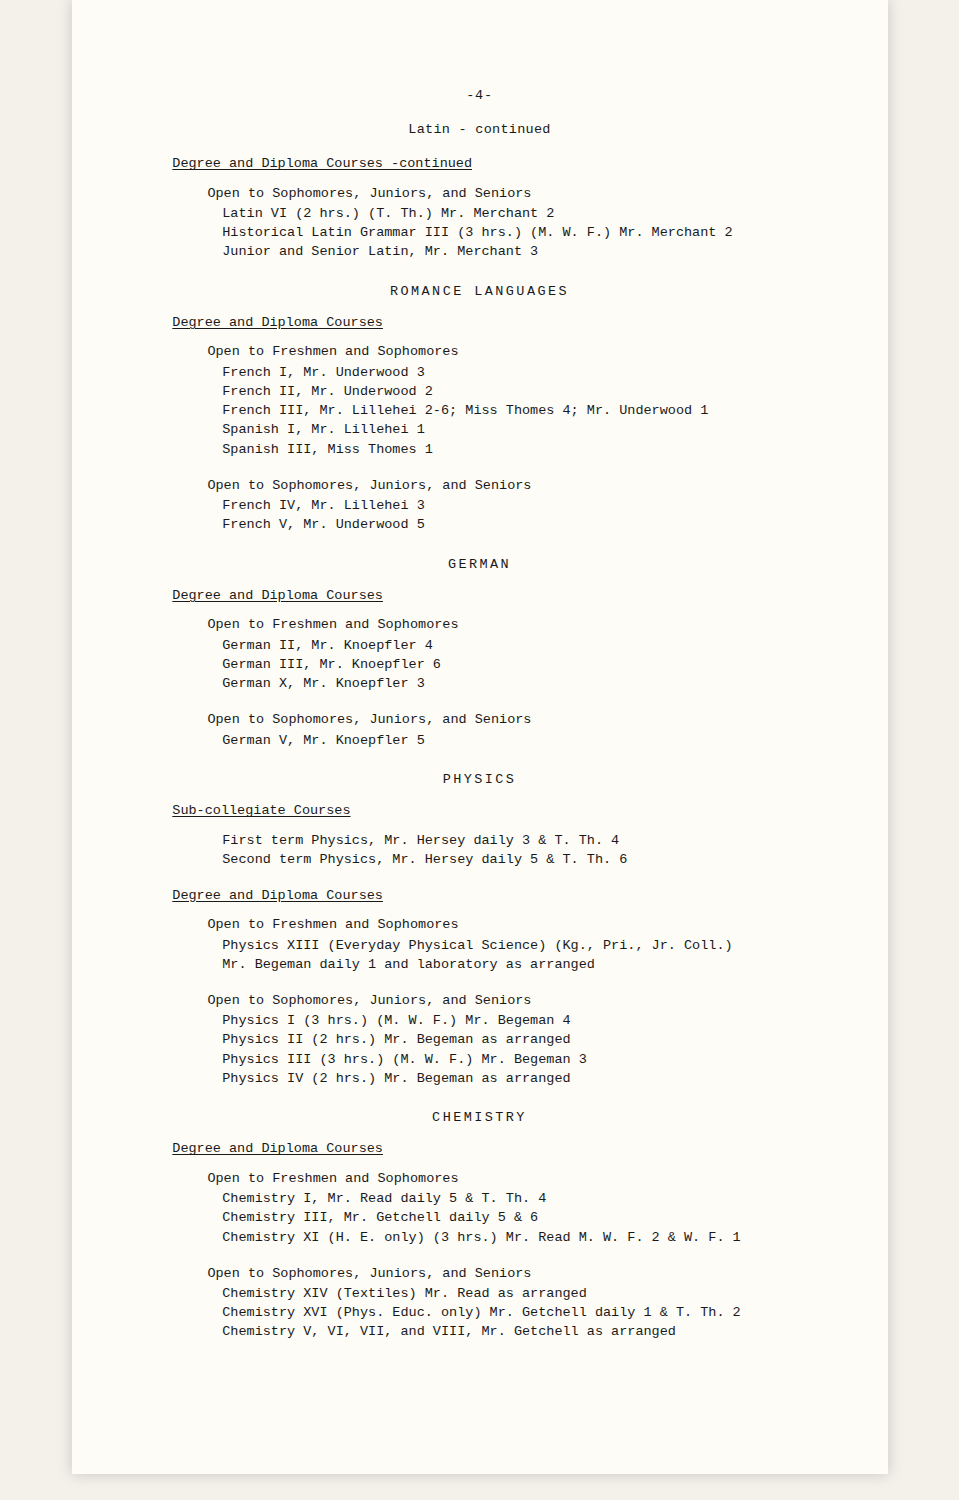-4-
Latin - continued
Degree and Diploma Courses -continued
Open to Sophomores, Juniors, and Seniors
Latin VI (2 hrs.) (T. Th.) Mr. Merchant 2
Historical Latin Grammar III (3 hrs.) (M. W. F.) Mr. Merchant 2
Junior and Senior Latin, Mr. Merchant 3
ROMANCE LANGUAGES
Degree and Diploma Courses
Open to Freshmen and Sophomores
French I, Mr. Underwood 3
French II, Mr. Underwood 2
French III, Mr. Lillehei 2-6; Miss Thomes 4; Mr. Underwood 1
Spanish I, Mr. Lillehei 1
Spanish III, Miss Thomes 1
Open to Sophomores, Juniors, and Seniors
French IV, Mr. Lillehei 3
French V, Mr. Underwood 5
GERMAN
Degree and Diploma Courses
Open to Freshmen and Sophomores
German II, Mr. Knoepfler 4
German III, Mr. Knoepfler 6
German X, Mr. Knoepfler 3
Open to Sophomores, Juniors, and Seniors
German V, Mr. Knoepfler 5
PHYSICS
Sub-collegiate Courses
First term Physics, Mr. Hersey daily 3 & T. Th. 4
Second term Physics, Mr. Hersey daily 5 & T. Th. 6
Degree and Diploma Courses
Open to Freshmen and Sophomores
Physics XIII (Everyday Physical Science) (Kg., Pri., Jr. Coll.)
Mr. Begeman daily 1 and laboratory as arranged
Open to Sophomores, Juniors, and Seniors
Physics I (3 hrs.) (M. W. F.) Mr. Begeman 4
Physics II (2 hrs.) Mr. Begeman as arranged
Physics III (3 hrs.) (M. W. F.) Mr. Begeman 3
Physics IV (2 hrs.) Mr. Begeman as arranged
CHEMISTRY
Degree and Diploma Courses
Open to Freshmen and Sophomores
Chemistry I, Mr. Read daily 5 & T. Th. 4
Chemistry III, Mr. Getchell daily 5 & 6
Chemistry XI (H. E. only) (3 hrs.) Mr. Read M. W. F. 2 & W. F. 1
Open to Sophomores, Juniors, and Seniors
Chemistry XIV (Textiles) Mr. Read as arranged
Chemistry XVI (Phys. Educ. only) Mr. Getchell daily 1 & T. Th. 2
Chemistry V, VI, VII, and VIII, Mr. Getchell as arranged